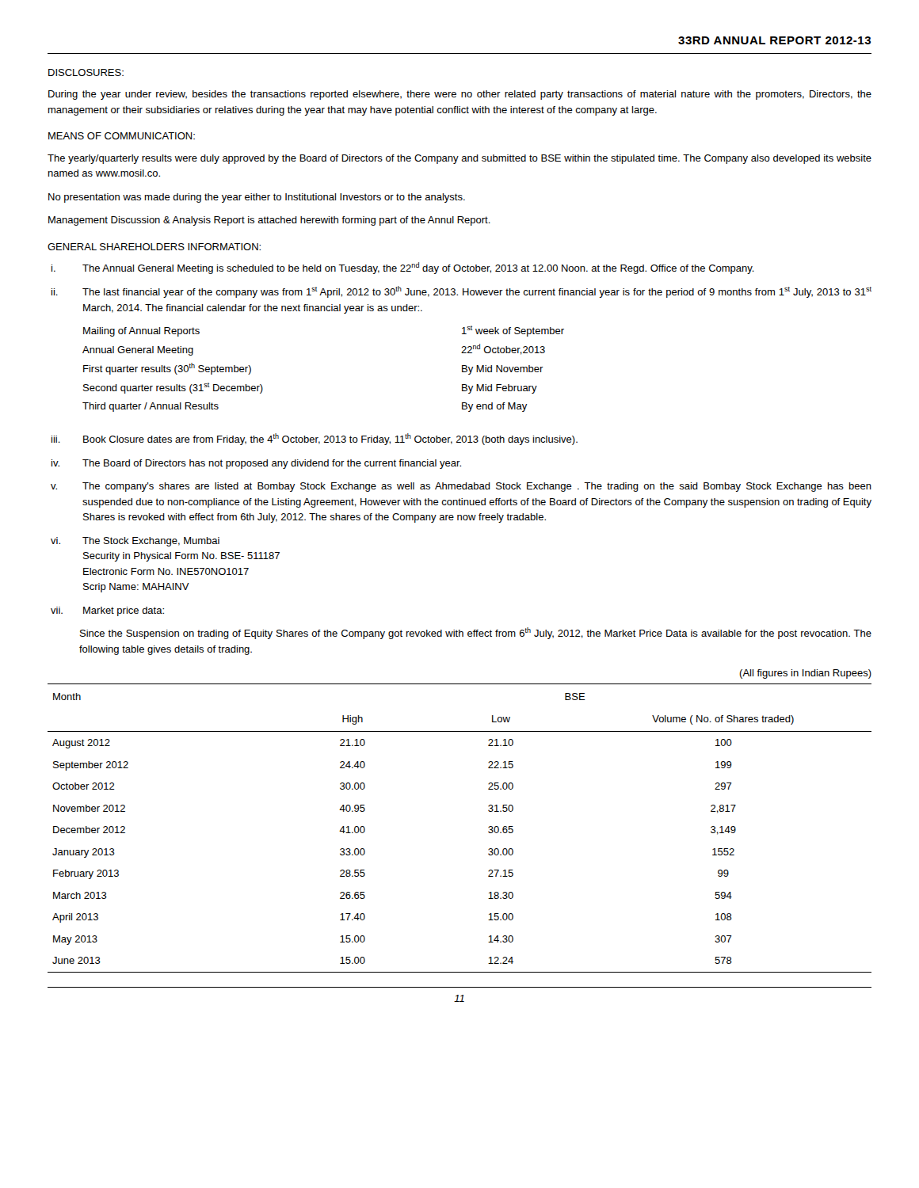33RD ANNUAL REPORT 2012-13
DISCLOSURES:
During the year under review, besides the transactions reported elsewhere, there were no other related party transactions of material nature with the promoters, Directors, the management or their subsidiaries or relatives during the year that may have potential conflict with the interest of the company at large.
MEANS OF COMMUNICATION:
The yearly/quarterly results were duly approved by the Board of Directors of the Company and submitted to BSE within the stipulated time. The Company also developed its website named as www.mosil.co.
No presentation was made during the year either to Institutional Investors or to the analysts.
Management Discussion & Analysis Report is attached herewith forming part of the Annul Report.
GENERAL SHAREHOLDERS INFORMATION:
i. The Annual General Meeting is scheduled to be held on Tuesday, the 22nd day of October, 2013 at 12.00 Noon. at the Regd. Office of the Company.
ii. The last financial year of the company was from 1st April, 2012 to 30th June, 2013. However the current financial year is for the period of 9 months from 1st July, 2013 to 31st March, 2014. The financial calendar for the next financial year is as under:.
| Mailing of Annual Reports | 1 st week of September |
| Annual General Meeting | 22 nd October,2013 |
| First quarter results (30 th September) | By Mid November |
| Second quarter results (31 st December) | By Mid February |
| Third quarter / Annual Results | By end of May |
iii. Book Closure dates are from Friday, the 4th October, 2013 to Friday, 11th October, 2013 (both days inclusive).
iv. The Board of Directors has not proposed any dividend for the current financial year.
v. The company's shares are listed at Bombay Stock Exchange as well as Ahmedabad Stock Exchange . The trading on the said Bombay Stock Exchange has been suspended due to non-compliance of the Listing Agreement, However with the continued efforts of the Board of Directors of the Company the suspension on trading of Equity Shares is revoked with effect from 6th July, 2012. The shares of the Company are now freely tradable.
vi.
The Stock Exchange, Mumbai
Security in Physical Form No. BSE- 511187
Electronic Form No. INE570NO1017
Scrip Name: MAHAINV
vii. Market price data:
Since the Suspension on trading of Equity Shares of the Company got revoked with effect from 6th July, 2012, the Market Price Data is available for the post revocation. The following table gives details of trading.
(All figures in Indian Rupees)
| Month | BSE |
| --- | --- |
| | High | Low | Volume ( No. of Shares traded) |
| August 2012 | 21.10 | 21.10 | 100 |
| September 2012 | 24.40 | 22.15 | 199 |
| October 2012 | 30.00 | 25.00 | 297 |
| November 2012 | 40.95 | 31.50 | 2,817 |
| December 2012 | 41.00 | 30.65 | 3,149 |
| January 2013 | 33.00 | 30.00 | 1552 |
| February 2013 | 28.55 | 27.15 | 99 |
| March 2013 | 26.65 | 18.30 | 594 |
| April 2013 | 17.40 | 15.00 | 108 |
| May 2013 | 15.00 | 14.30 | 307 |
| June 2013 | 15.00 | 12.24 | 578 |
11